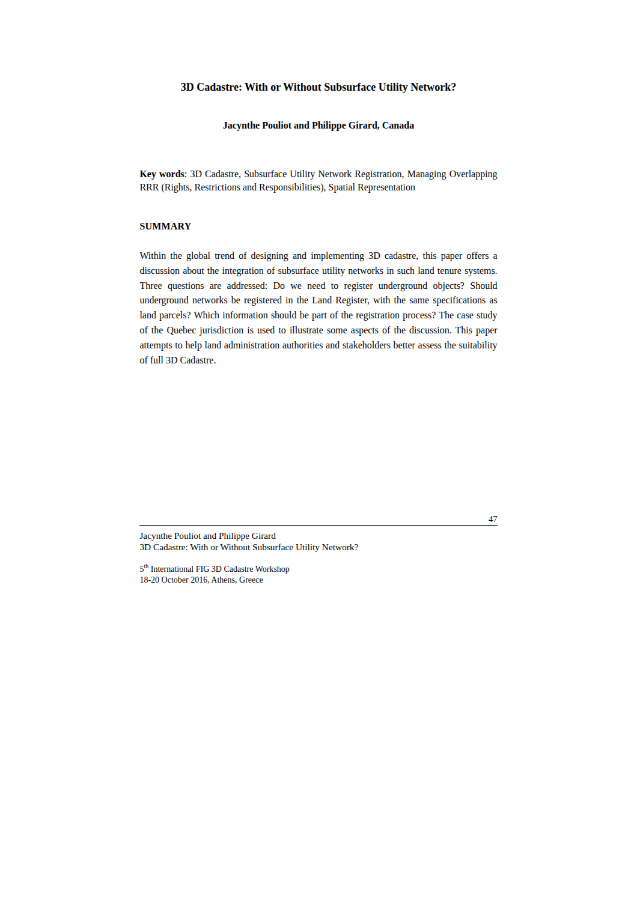3D Cadastre: With or Without Subsurface Utility Network?
Jacynthe Pouliot and Philippe Girard, Canada
Key words: 3D Cadastre, Subsurface Utility Network Registration, Managing Overlapping RRR (Rights, Restrictions and Responsibilities), Spatial Representation
SUMMARY
Within the global trend of designing and implementing 3D cadastre, this paper offers a discussion about the integration of subsurface utility networks in such land tenure systems. Three questions are addressed: Do we need to register underground objects? Should underground networks be registered in the Land Register, with the same specifications as land parcels? Which information should be part of the registration process? The case study of the Quebec jurisdiction is used to illustrate some aspects of the discussion. This paper attempts to help land administration authorities and stakeholders better assess the suitability of full 3D Cadastre.
47
Jacynthe Pouliot and Philippe Girard
3D Cadastre: With or Without Subsurface Utility Network?
5th International FIG 3D Cadastre Workshop
18-20 October 2016, Athens, Greece